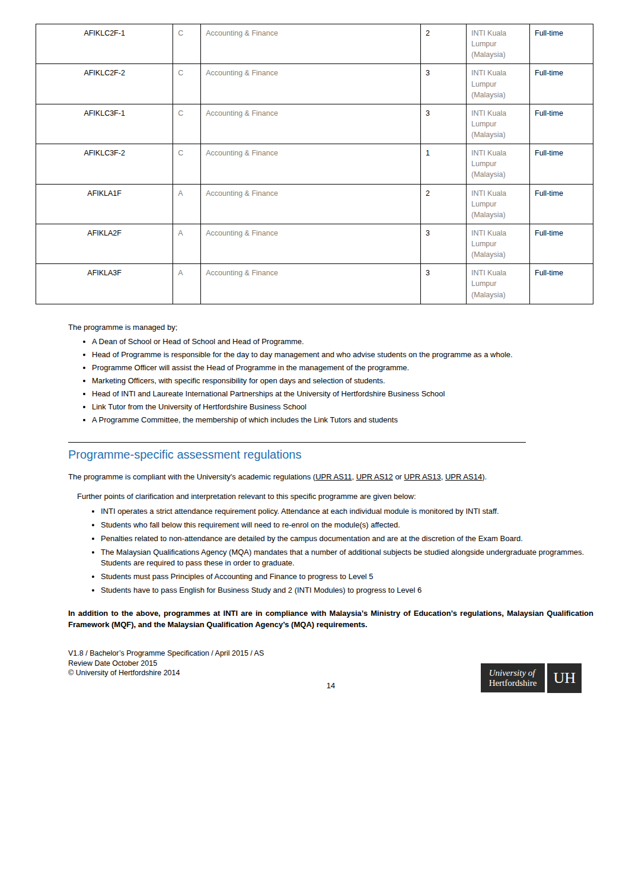| AFIKLC2F-1 | C | Accounting & Finance | 2 | INTI Kuala Lumpur (Malaysia) | Full-time |
| AFIKLC2F-2 | C | Accounting & Finance | 3 | INTI Kuala Lumpur (Malaysia) | Full-time |
| AFIKLC3F-1 | C | Accounting & Finance | 3 | INTI Kuala Lumpur (Malaysia) | Full-time |
| AFIKLC3F-2 | C | Accounting & Finance | 1 | INTI Kuala Lumpur (Malaysia) | Full-time |
| AFIKLA1F | A | Accounting & Finance | 2 | INTI Kuala Lumpur (Malaysia) | Full-time |
| AFIKLA2F | A | Accounting & Finance | 3 | INTI Kuala Lumpur (Malaysia) | Full-time |
| AFIKLA3F | A | Accounting & Finance | 3 | INTI Kuala Lumpur (Malaysia) | Full-time |
The programme is managed by;
A Dean of School or Head of School and Head of Programme.
Head of Programme is responsible for the day to day management and who advise students on the programme as a whole.
Programme Officer will assist the Head of Programme in the management of the programme.
Marketing Officers, with specific responsibility for open days and selection of students.
Head of INTI and Laureate International Partnerships at the University of Hertfordshire Business School
Link Tutor from the University of Hertfordshire Business School
A Programme Committee, the membership of which includes the Link Tutors and students
Programme-specific assessment regulations
The programme is compliant with the University's academic regulations (UPR AS11, UPR AS12 or UPR AS13, UPR AS14).
Further points of clarification and interpretation relevant to this specific programme are given below:
INTI operates a strict attendance requirement policy. Attendance at each individual module is monitored by INTI staff.
Students who fall below this requirement will need to re-enrol on the module(s) affected.
Penalties related to non-attendance are detailed by the campus documentation and are at the discretion of the Exam Board.
The Malaysian Qualifications Agency (MQA) mandates that a number of additional subjects be studied alongside undergraduate programmes. Students are required to pass these in order to graduate.
Students must pass Principles of Accounting and Finance to progress to Level 5
Students have to pass English for Business Study and 2 (INTI Modules) to progress to Level 6
In addition to the above, programmes at INTI are in compliance with Malaysia’s Ministry of Education’s regulations, Malaysian Qualification Framework (MQF), and the Malaysian Qualification Agency’s (MQA) requirements.
V1.8 / Bachelor’s Programme Specification / April 2015 / AS
Review Date October 2015
© University of Hertfordshire 2014
14
University of
Hertfordshire UH